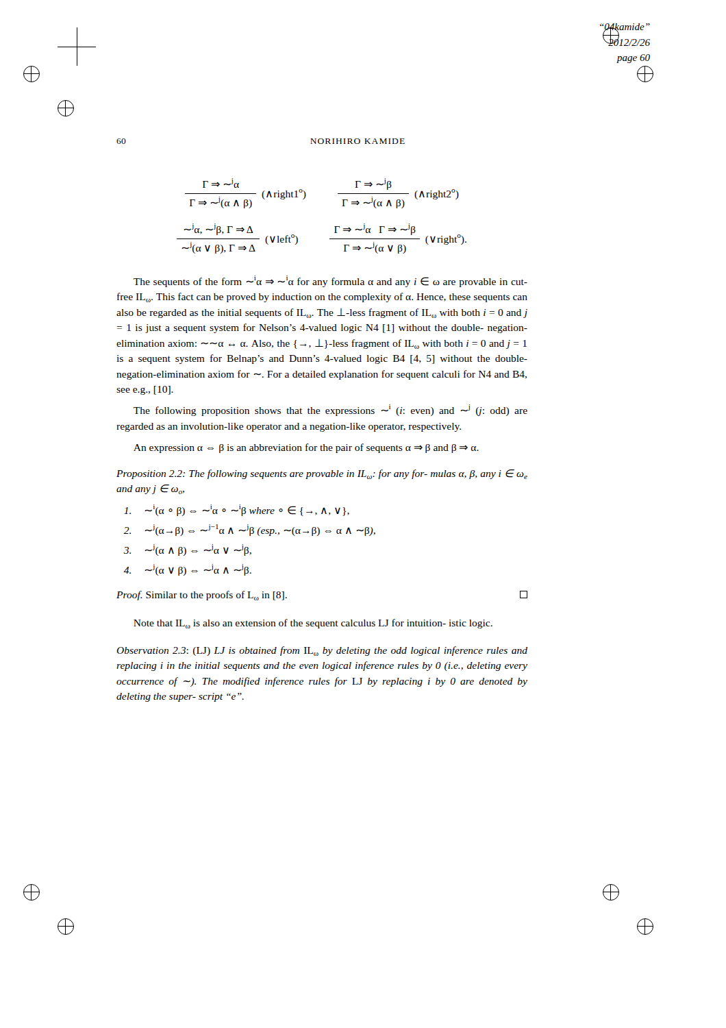“04kamide”
2012/2/26
page 60
60
NORIHIRO KAMIDE
Γ ⇒ ∼jα Γ ⇒ ∼j(α ∧ β) (∧right1o) Γ ⇒ ∼jβ Γ ⇒ ∼j(α ∧ β) (∧right2o)
∼jα, ∼jβ, Γ ⇒ Δ ∼j(α ∨ β), Γ ⇒ Δ (∨lefto) Γ ⇒ ∼jα Γ ⇒ ∼jβ Γ ⇒ ∼j(α ∨ β) (∨righto).
The sequents of the form ∼iα ⇒ ∼iα for any formula α and any i ∈ ω are provable in cut-free ILω. This fact can be proved by induction on the complexity of α. Hence, these sequents can also be regarded as the initial sequents of ILω. The ⊥-less fragment of ILω with both i = 0 and j = 1 is just a sequent system for Nelson’s 4-valued logic N4 [1] without the double- negation-elimination axiom: ∼∼α ↔ α. Also, the {→, ⊥}-less fragment of ILω with both i = 0 and j = 1 is a sequent system for Belnap’s and Dunn’s 4-valued logic B4 [4, 5] without the double-negation-elimination axiom for ∼. For a detailed explanation for sequent calculi for N4 and B4, see e.g., [10].
The following proposition shows that the expressions ∼i (i: even) and ∼j (j: odd) are regarded as an involution-like operator and a negation-like operator, respectively.
An expression α ⇔ β is an abbreviation for the pair of sequents α ⇒ β and β ⇒ α.
Proposition 2.2: The following sequents are provable in ILω: for any for- mulas α, β, any i ∈ ωe and any j ∈ ωo,
1. ∼i(α ∘ β) ⇔ ∼iα ∘ ∼iβ where ∘ ∈ {→, ∧, ∨},
2. ∼j(α→β) ⇔ ∼j−1α ∧ ∼jβ (esp., ∼(α→β) ⇔ α ∧ ∼β),
3. ∼j(α ∧ β) ⇔ ∼jα ∨ ∼jβ,
4. ∼j(α ∨ β) ⇔ ∼jα ∧ ∼jβ.
Proof. Similar to the proofs of Lω in [8].
Note that ILω is also an extension of the sequent calculus LJ for intuition- istic logic.
Observation 2.3: (LJ) LJ is obtained from ILω by deleting the odd logical inference rules and replacing i in the initial sequents and the even logical inference rules by 0 (i.e., deleting every occurrence of ∼). The modified inference rules for LJ by replacing i by 0 are denoted by deleting the super- script “e”.